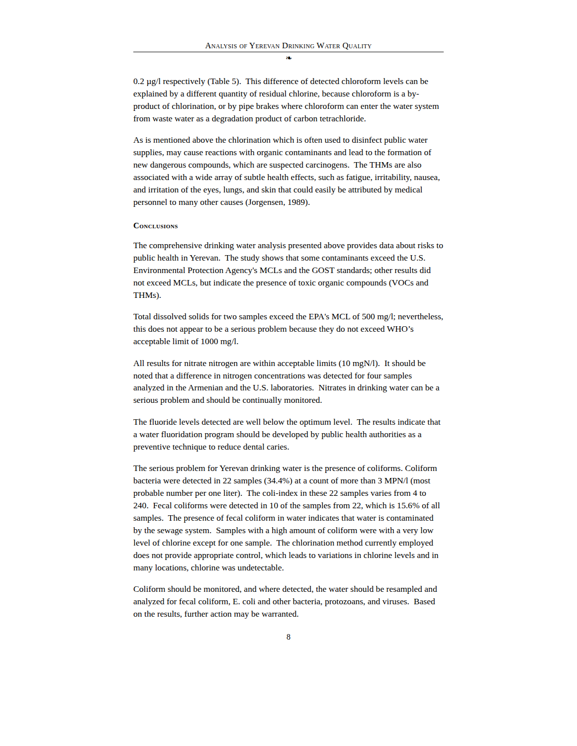Analysis of Yerevan Drinking Water Quality
❧
0.2 µg/l respectively (Table 5). This difference of detected chloroform levels can be explained by a different quantity of residual chlorine, because chloroform is a by-product of chlorination, or by pipe brakes where chloroform can enter the water system from waste water as a degradation product of carbon tetrachloride.
As is mentioned above the chlorination which is often used to disinfect public water supplies, may cause reactions with organic contaminants and lead to the formation of new dangerous compounds, which are suspected carcinogens. The THMs are also associated with a wide array of subtle health effects, such as fatigue, irritability, nausea, and irritation of the eyes, lungs, and skin that could easily be attributed by medical personnel to many other causes (Jorgensen, 1989).
Conclusions
The comprehensive drinking water analysis presented above provides data about risks to public health in Yerevan. The study shows that some contaminants exceed the U.S. Environmental Protection Agency's MCLs and the GOST standards; other results did not exceed MCLs, but indicate the presence of toxic organic compounds (VOCs and THMs).
Total dissolved solids for two samples exceed the EPA's MCL of 500 mg/l; nevertheless, this does not appear to be a serious problem because they do not exceed WHO’s acceptable limit of 1000 mg/l.
All results for nitrate nitrogen are within acceptable limits (10 mgN/l). It should be noted that a difference in nitrogen concentrations was detected for four samples analyzed in the Armenian and the U.S. laboratories. Nitrates in drinking water can be a serious problem and should be continually monitored.
The fluoride levels detected are well below the optimum level. The results indicate that a water fluoridation program should be developed by public health authorities as a preventive technique to reduce dental caries.
The serious problem for Yerevan drinking water is the presence of coliforms. Coliform bacteria were detected in 22 samples (34.4%) at a count of more than 3 MPN/l (most probable number per one liter). The coli-index in these 22 samples varies from 4 to 240. Fecal coliforms were detected in 10 of the samples from 22, which is 15.6% of all samples. The presence of fecal coliform in water indicates that water is contaminated by the sewage system. Samples with a high amount of coliform were with a very low level of chlorine except for one sample. The chlorination method currently employed does not provide appropriate control, which leads to variations in chlorine levels and in many locations, chlorine was undetectable.
Coliform should be monitored, and where detected, the water should be resampled and analyzed for fecal coliform, E. coli and other bacteria, protozoans, and viruses. Based on the results, further action may be warranted.
8